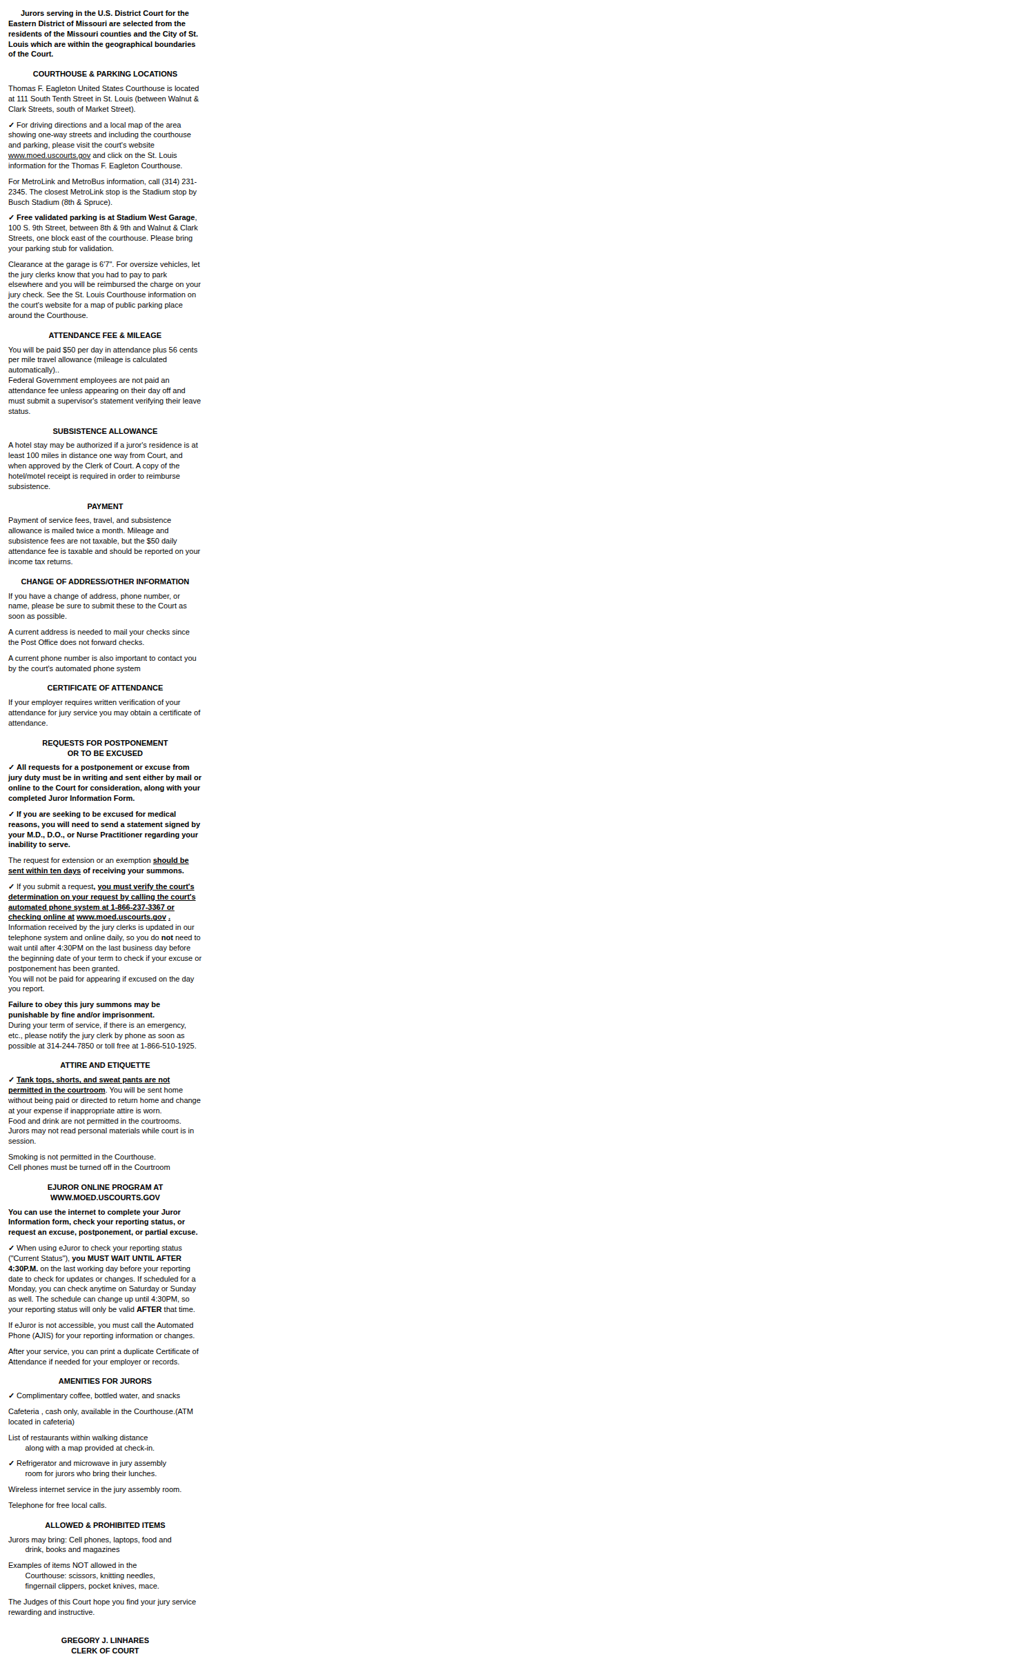Jurors serving in the U.S. District Court for the Eastern District of Missouri are selected from the residents of the Missouri counties and the City of St. Louis which are within the geographical boundaries of the Court.
Courthouse & Parking Locations
Thomas F. Eagleton United States Courthouse is located at 111 South Tenth Street in St. Louis (between Walnut & Clark Streets, south of Market Street).
For driving directions and a local map of the area showing one-way streets and including the courthouse and parking, please visit the court's website www.moed.uscourts.gov and click on the St. Louis information for the Thomas F. Eagleton Courthouse.
For MetroLink and MetroBus information, call (314) 231-2345. The closest MetroLink stop is the Stadium stop by Busch Stadium (8th & Spruce).
Free validated parking is at Stadium West Garage, 100 S. 9th Street, between 8th & 9th and Walnut & Clark Streets, one block east of the courthouse. Please bring your parking stub for validation.
Clearance at the garage is 6'7". For oversize vehicles, let the jury clerks know that you had to pay to park elsewhere and you will be reimbursed the charge on your jury check. See the St. Louis Courthouse information on the court's website for a map of public parking place around the Courthouse.
Attendance Fee & Mileage
You will be paid $50 per day in attendance plus 56 cents per mile travel allowance (mileage is calculated automatically)..
Federal Government employees are not paid an attendance fee unless appearing on their day off and must submit a supervisor's statement verifying their leave status.
Subsistence Allowance
A hotel stay may be authorized if a juror's residence is at least 100 miles in distance one way from Court, and when approved by the Clerk of Court. A copy of the hotel/motel receipt is required in order to reimburse subsistence.
Payment
Payment of service fees, travel, and subsistence allowance is mailed twice a month. Mileage and subsistence fees are not taxable, but the $50 daily attendance fee is taxable and should be reported on your income tax returns.
Change of Address/Other Information
If you have a change of address, phone number, or name, please be sure to submit these to the Court as soon as possible.
A current address is needed to mail your checks since the Post Office does not forward checks.
A current phone number is also important to contact you by the court's automated phone system
Certificate of Attendance
If your employer requires written verification of your attendance for jury service you may obtain a certificate of attendance.
Requests for Postponement
or to be Excused
All requests for a postponement or excuse from jury duty must be in writing and sent either by mail or online to the Court for consideration, along with your completed Juror Information Form.
If you are seeking to be excused for medical reasons, you will need to send a statement signed by your M.D., D.O., or Nurse Practitioner regarding your inability to serve.
The request for extension or an exemption should be sent within ten days of receiving your summons.
If you submit a request, you must verify the court's determination on your request by calling the court's automated phone system at 1-866-237-3367 or checking online at www.moed.uscourts.gov .
Information received by the jury clerks is updated in our telephone system and online daily, so you do not need to wait until after 4:30PM on the last business day before the beginning date of your term to check if your excuse or postponement has been granted.
You will not be paid for appearing if excused on the day you report.
Failure to obey this jury summons may be punishable by fine and/or imprisonment.
During your term of service, if there is an emergency, etc., please notify the jury clerk by phone as soon as possible at 314-244-7850 or toll free at 1-866-510-1925.
Attire and Etiquette
Tank tops, shorts, and sweat pants are not permitted in the courtroom. You will be sent home without being paid or directed to return home and change at your expense if inappropriate attire is worn.
Food and drink are not permitted in the courtrooms.
Jurors may not read personal materials while court is in session.
Smoking is not permitted in the Courthouse.
Cell phones must be turned off in the Courtroom
eJuror Online Program at
www.moed.uscourts.gov
You can use the internet to complete your Juror Information form, check your reporting status, or request an excuse, postponement, or partial excuse.
When using eJuror to check your reporting status ("Current Status"), you MUST WAIT UNTIL AFTER 4:30P.M. on the last working day before your reporting date to check for updates or changes. If scheduled for a Monday, you can check anytime on Saturday or Sunday as well. The schedule can change up until 4:30PM, so your reporting status will only be valid AFTER that time.
If eJuror is not accessible, you must call the Automated Phone (AJIS) for your reporting information or changes.
After your service, you can print a duplicate Certificate of Attendance if needed for your employer or records.
Amenities for Jurors
Complimentary coffee, bottled water, and snacks
Cafeteria , cash only, available in the Courthouse.(ATM located in cafeteria)
List of restaurants within walking distance
along with a map provided at check-in.
Refrigerator and microwave in jury assembly
room for jurors who bring their lunches.
Wireless internet service in the jury assembly room.
Telephone for free local calls.
Allowed & Prohibited Items
Jurors may bring: Cell phones, laptops, food and
drink, books and magazines
Examples of items NOT allowed in the
Courthouse: scissors, knitting needles,
fingernail clippers, pocket knives, mace.
The Judges of this Court hope you find your jury service rewarding and instructive.
GREGORY J. LINHARES
CLERK OF COURT